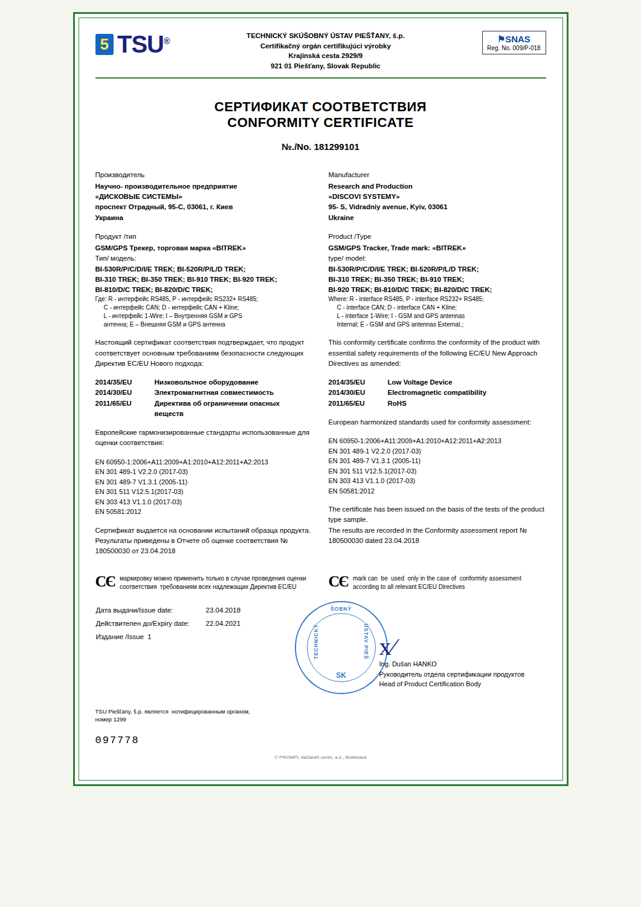5 TSU®
TECHNICKÝ SKÚŠOBNÝ ÚSTAV PIEŠŤANY, š.p.
Certifikačný orgán certifikujúci výrobky
Krajinská cesta 2929/9
921 01 Piešťany, Slovak Republic
⚑SNAS
Reg. No. 009/P-018
СЕРТИФИКАТ СООТВЕТСТВИЯ CONFORMITY CERTIFICATE
№./No. 181299101
Производитель
Научно- производительное предприятие
«ДИСКОВЫЕ СИСТЕМЫ»
проспект Отрадный, 95-С, 03061, г. Киев
Украина
Продукт /тип
GSM/GPS Трекер, торговая марка «BITREK»
Тип/ модель:
BI-530R/P/C/D/I/E TREK; BI-520R/P/L/D TREK;
BI-310 TREK; BI-350 TREK; BI-910 TREK; BI-920 TREK;
BI-810/D/C TREK; BI-820/D/C TREK;
Где: R - интерфейс RS485, P - интерфейс RS232+ RS485;
C - интерфейс CAN; D - интерфейс CAN + Kline;
L - интерфейс 1-Wire; I – Внутренняя GSM и GPS
антенна; E – Внешняя GSM и GPS антенна
Настоящий сертификат соответствия подтверждает, что продукт соответствует основным требованиям безопасности следующих Директив ЕС/EU Нового подхода:
2014/35/EU
Низковольтное оборудование
2014/30/EU
Электромагнитная совместимость
2011/65/EU
Директива об ограничении опасных
веществ
Европейские гармонизированные стандарты использованные для оценки соответствия:
EN 60950-1:2006+A11:2009+A1:2010+A12:2011+A2:2013
EN 301 489-1 V2.2.0 (2017-03)
EN 301 489-7 V1.3.1 (2005-11)
EN 301 511 V12.5.1(2017-03)
EN 303 413 V1.1.0 (2017-03)
EN 50581:2012
Сертификат выдается на основании испытаний образца продукта.
Результаты приведены в Отчете об оценке соответствия № 180500030 от 23.04.2018
Manufacturer
Research and Production
«DISCOVI SYSTEMY»
95- S, Vidradniy avenue, Kyiv, 03061
Ukraine
Product /Type
GSM/GPS Tracker, Trade mark: «BITREK»
type/ model:
BI-530R/P/C/D/I/E TREK; BI-520R/P/L/D TREK;
BI-310 TREK; BI-350 TREK; BI-910 TREK;
BI-920 TREK; BI-810/D/C TREK; BI-820/D/C TREK;
Where: R - interface RS485, P - interface RS232+ RS485;
C - interface CAN; D - interface CAN + Kline;
L - interface 1-Wire; I - GSM and GPS antennas
Internal; E - GSM and GPS antennas External.;
This conformity certificate confirms the conformity of the product with essential safety requirements of the following EC/EU New Approach Directives as amended:
2014/35/EU
Low Voltage Device
2014/30/EU
Electromagnetic compatibility
2011/65/EU
RoHS
European harmonized standards used for conformity assessment:
EN 60950-1:2006+A11:2009+A1:2010+A12:2011+A2:2013
EN 301 489-1 V2.2.0 (2017-03)
EN 301 489-7 V1.3.1 (2005-11)
EN 301 511 V12.5.1(2017-03)
EN 303 413 V1.1.0 (2017-03)
EN 50581:2012
The certificate has been issued on the basis of the tests of the product type sample.
The results are recorded in the Conformity assessment report № 180500030 dated 23.04.2018
CЄ маркировку можно применить только в случае проведения оценки соответствия требованиям всех надлежащих Директив ЕС/EU
CЄ mark can be used only in the case of conformity assessment according to all relevant EC/EU Directives
| Дата выдачи/Issue date: | 23.04.2018 |
| Действителен до/Expiry date: | 22.04.2021 |
| Издание /Issue 1 | |
ŠOBNÝ
TECHNICKÝ
ÚSTAV PIEŠ
SK
x⁄
Ing. Dušan HANKO
Руководитель отдела сертификации продуктов
Head of Product Certification Body
TSU Piešťany, š.p. является нотифицированным органом,
номер 1299
097778
© PROMPt, tlačiareñ cenin, a.s., Bratislava